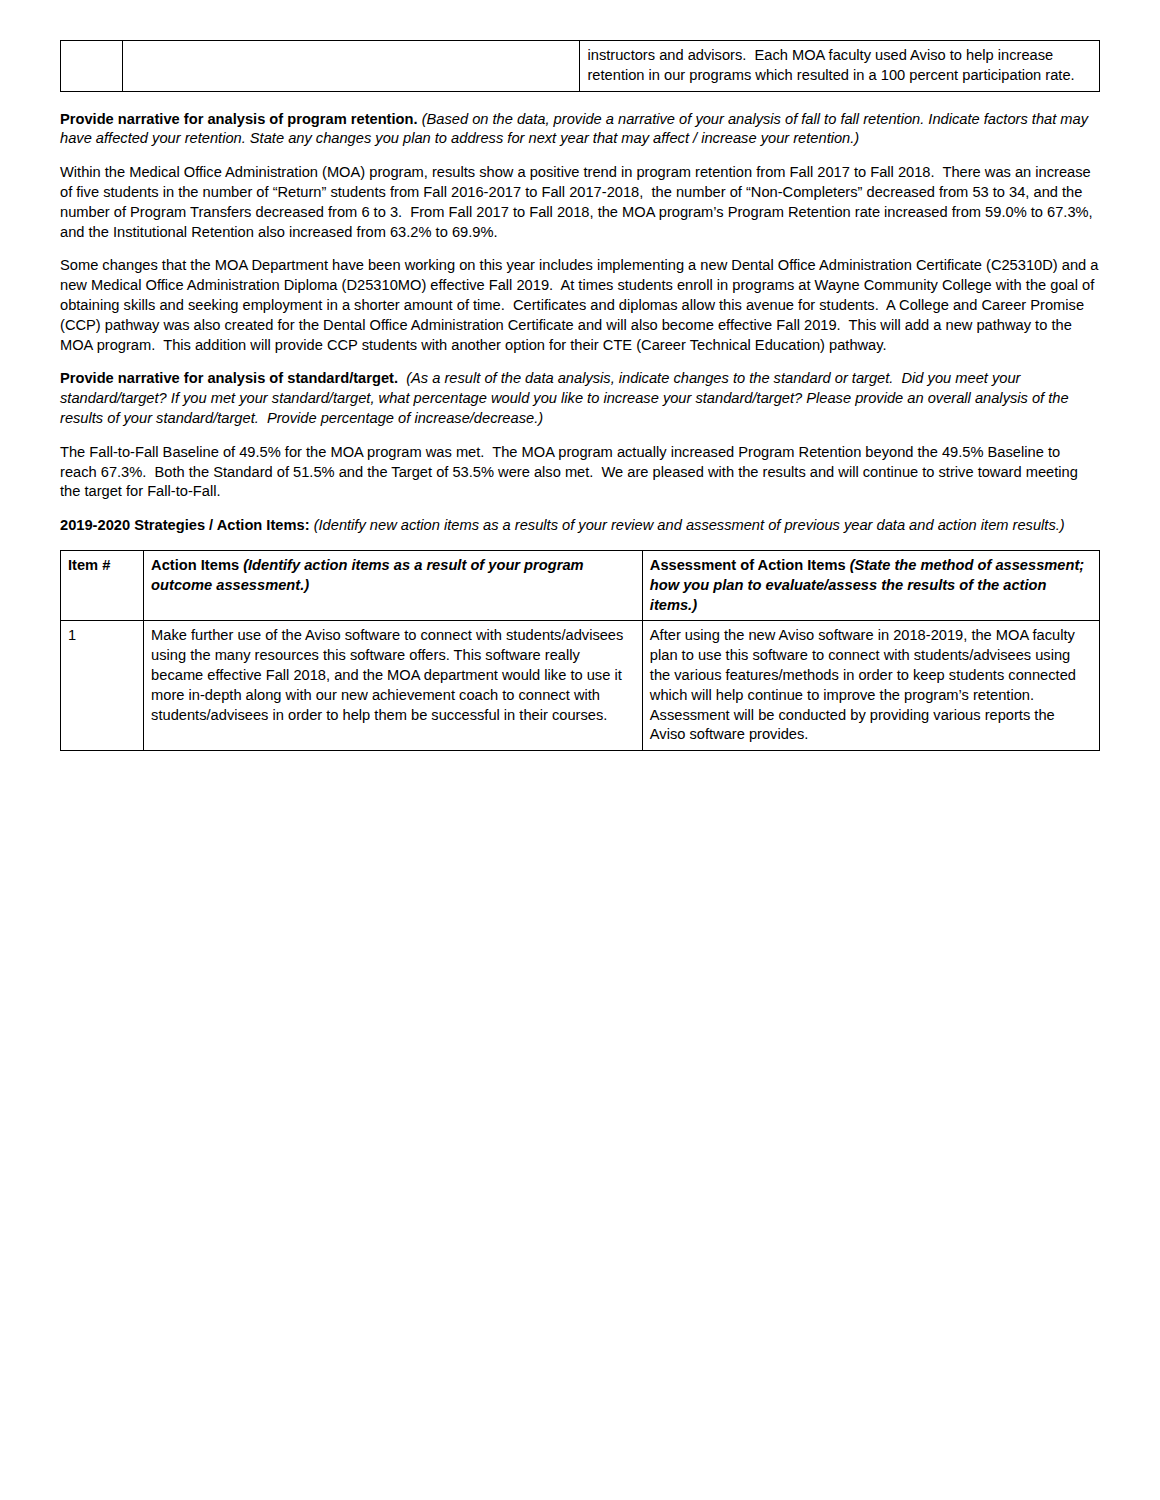| | | instructors and advisors. Each MOA faculty used Aviso to help increase retention in our programs which resulted in a 100 percent participation rate. |
Provide narrative for analysis of program retention. (Based on the data, provide a narrative of your analysis of fall to fall retention. Indicate factors that may have affected your retention. State any changes you plan to address for next year that may affect / increase your retention.)
Within the Medical Office Administration (MOA) program, results show a positive trend in program retention from Fall 2017 to Fall 2018. There was an increase of five students in the number of “Return” students from Fall 2016-2017 to Fall 2017-2018, the number of “Non-Completers” decreased from 53 to 34, and the number of Program Transfers decreased from 6 to 3. From Fall 2017 to Fall 2018, the MOA program’s Program Retention rate increased from 59.0% to 67.3%, and the Institutional Retention also increased from 63.2% to 69.9%.
Some changes that the MOA Department have been working on this year includes implementing a new Dental Office Administration Certificate (C25310D) and a new Medical Office Administration Diploma (D25310MO) effective Fall 2019. At times students enroll in programs at Wayne Community College with the goal of obtaining skills and seeking employment in a shorter amount of time. Certificates and diplomas allow this avenue for students. A College and Career Promise (CCP) pathway was also created for the Dental Office Administration Certificate and will also become effective Fall 2019. This will add a new pathway to the MOA program. This addition will provide CCP students with another option for their CTE (Career Technical Education) pathway.
Provide narrative for analysis of standard/target. (As a result of the data analysis, indicate changes to the standard or target. Did you meet your standard/target? If you met your standard/target, what percentage would you like to increase your standard/target? Please provide an overall analysis of the results of your standard/target. Provide percentage of increase/decrease.)
The Fall-to-Fall Baseline of 49.5% for the MOA program was met. The MOA program actually increased Program Retention beyond the 49.5% Baseline to reach 67.3%. Both the Standard of 51.5% and the Target of 53.5% were also met. We are pleased with the results and will continue to strive toward meeting the target for Fall-to-Fall.
2019-2020 Strategies / Action Items: (Identify new action items as a results of your review and assessment of previous year data and action item results.)
| Item # | Action Items (Identify action items as a result of your program outcome assessment.) | Assessment of Action Items (State the method of assessment; how you plan to evaluate/assess the results of the action items.) |
| --- | --- | --- |
| 1 | Make further use of the Aviso software to connect with students/advisees using the many resources this software offers. This software really became effective Fall 2018, and the MOA department would like to use it more in-depth along with our new achievement coach to connect with students/advisees in order to help them be successful in their courses. | After using the new Aviso software in 2018-2019, the MOA faculty plan to use this software to connect with students/advisees using the various features/methods in order to keep students connected which will help continue to improve the program’s retention. Assessment will be conducted by providing various reports the Aviso software provides. |